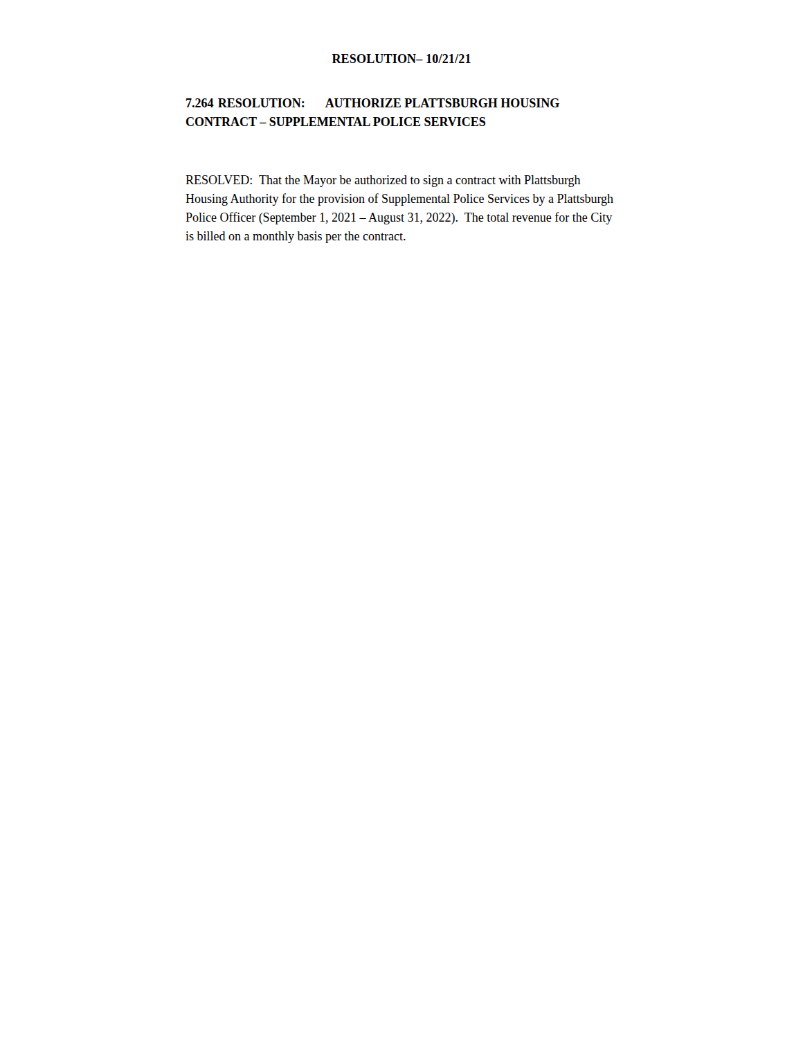RESOLUTION– 10/21/21
7.264 RESOLUTION: AUTHORIZE PLATTSBURGH HOUSING CONTRACT – SUPPLEMENTAL POLICE SERVICES
RESOLVED: That the Mayor be authorized to sign a contract with Plattsburgh Housing Authority for the provision of Supplemental Police Services by a Plattsburgh Police Officer (September 1, 2021 – August 31, 2022). The total revenue for the City is billed on a monthly basis per the contract.